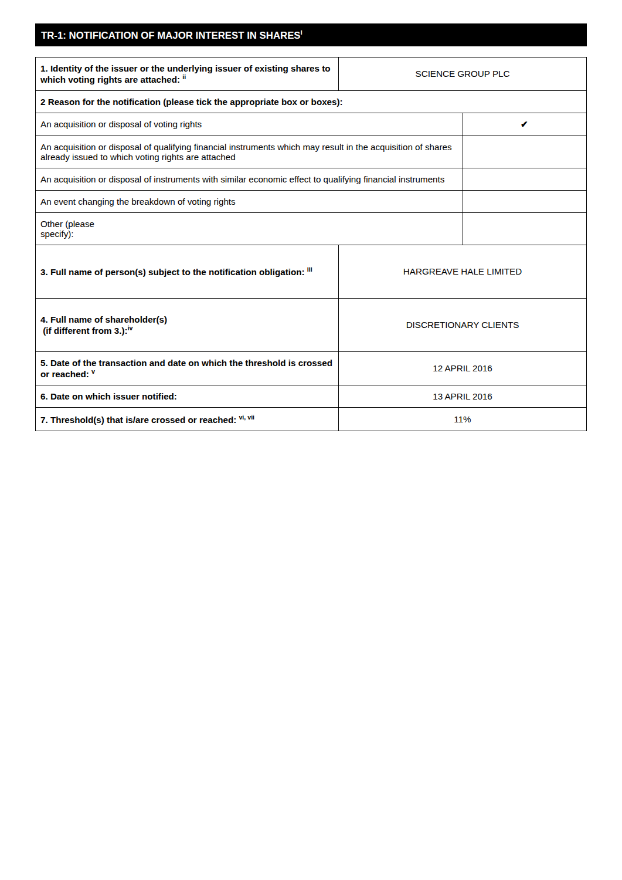TR-1: NOTIFICATION OF MAJOR INTEREST IN SHARESi
| 1. Identity of the issuer or the underlying issuer of existing shares to which voting rights are attached: ii | SCIENCE GROUP PLC |
| 2 Reason for the notification (please tick the appropriate box or boxes): |
| An acquisition or disposal of voting rights | ✔ |
| An acquisition or disposal of qualifying financial instruments which may result in the acquisition of shares already issued to which voting rights are attached | |
| An acquisition or disposal of instruments with similar economic effect to qualifying financial instruments | |
| An event changing the breakdown of voting rights | |
| Other (please specify): | |
| 3. Full name of person(s) subject to the notification obligation: iii | HARGREAVE HALE LIMITED |
| 4. Full name of shareholder(s) (if different from 3.): iv | DISCRETIONARY CLIENTS |
| 5. Date of the transaction and date on which the threshold is crossed or reached: v | 12 APRIL 2016 |
| 6. Date on which issuer notified: | 13 APRIL 2016 |
| 7. Threshold(s) that is/are crossed or reached: vi, vii | 11% |